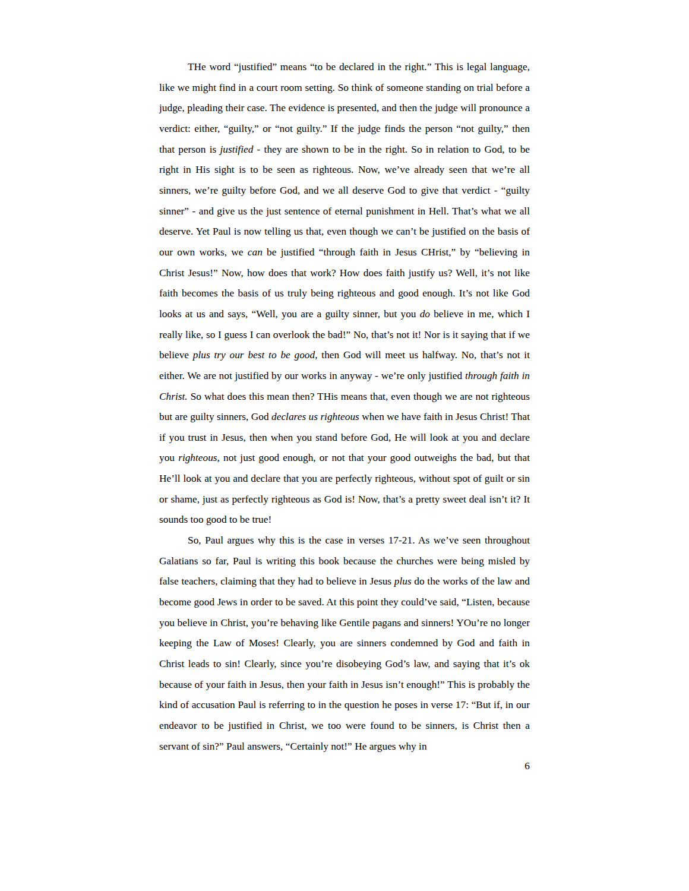THe word “justified” means “to be declared in the right.” This is legal language, like we might find in a court room setting. So think of someone standing on trial before a judge, pleading their case. The evidence is presented, and then the judge will pronounce a verdict: either, “guilty,” or “not guilty.” If the judge finds the person “not guilty,” then that person is justified - they are shown to be in the right. So in relation to God, to be right in His sight is to be seen as righteous. Now, we’ve already seen that we’re all sinners, we’re guilty before God, and we all deserve God to give that verdict - “guilty sinner” - and give us the just sentence of eternal punishment in Hell. That’s what we all deserve. Yet Paul is now telling us that, even though we can’t be justified on the basis of our own works, we can be justified “through faith in Jesus CHrist,” by “believing in Christ Jesus!” Now, how does that work? How does faith justify us? Well, it’s not like faith becomes the basis of us truly being righteous and good enough. It’s not like God looks at us and says, “Well, you are a guilty sinner, but you do believe in me, which I really like, so I guess I can overlook the bad!” No, that’s not it! Nor is it saying that if we believe plus try our best to be good, then God will meet us halfway. No, that’s not it either. We are not justified by our works in anyway - we’re only justified through faith in Christ. So what does this mean then? THis means that, even though we are not righteous but are guilty sinners, God declares us righteous when we have faith in Jesus Christ! That if you trust in Jesus, then when you stand before God, He will look at you and declare you righteous, not just good enough, or not that your good outweighs the bad, but that He’ll look at you and declare that you are perfectly righteous, without spot of guilt or sin or shame, just as perfectly righteous as God is! Now, that’s a pretty sweet deal isn’t it? It sounds too good to be true!
So, Paul argues why this is the case in verses 17-21. As we’ve seen throughout Galatians so far, Paul is writing this book because the churches were being misled by false teachers, claiming that they had to believe in Jesus plus do the works of the law and become good Jews in order to be saved. At this point they could’ve said, “Listen, because you believe in Christ, you’re behaving like Gentile pagans and sinners! YOu’re no longer keeping the Law of Moses! Clearly, you are sinners condemned by God and faith in Christ leads to sin! Clearly, since you’re disobeying God’s law, and saying that it’s ok because of your faith in Jesus, then your faith in Jesus isn’t enough!” This is probably the kind of accusation Paul is referring to in the question he poses in verse 17: “But if, in our endeavor to be justified in Christ, we too were found to be sinners, is Christ then a servant of sin?” Paul answers, “Certainly not!” He argues why in
6